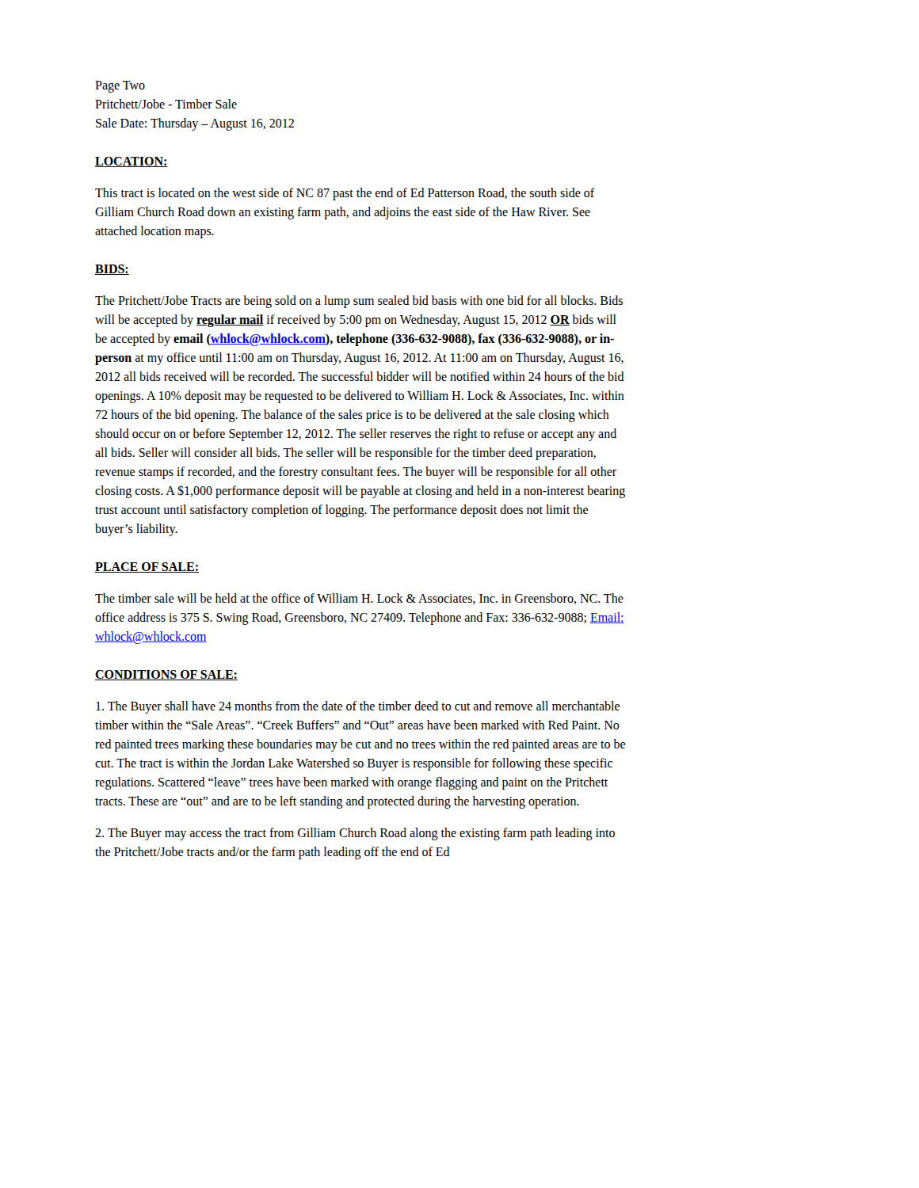Page Two
Pritchett/Jobe - Timber Sale
Sale Date: Thursday – August 16, 2012
LOCATION:
This tract is located on the west side of NC 87 past the end of Ed Patterson Road, the south side of Gilliam Church Road down an existing farm path, and adjoins the east side of the Haw River. See attached location maps.
BIDS:
The Pritchett/Jobe Tracts are being sold on a lump sum sealed bid basis with one bid for all blocks. Bids will be accepted by regular mail if received by 5:00 pm on Wednesday, August 15, 2012 OR bids will be accepted by email (whlock@whlock.com), telephone (336-632-9088), fax (336-632-9088), or in-person at my office until 11:00 am on Thursday, August 16, 2012. At 11:00 am on Thursday, August 16, 2012 all bids received will be recorded. The successful bidder will be notified within 24 hours of the bid openings. A 10% deposit may be requested to be delivered to William H. Lock & Associates, Inc. within 72 hours of the bid opening. The balance of the sales price is to be delivered at the sale closing which should occur on or before September 12, 2012. The seller reserves the right to refuse or accept any and all bids. Seller will consider all bids. The seller will be responsible for the timber deed preparation, revenue stamps if recorded, and the forestry consultant fees. The buyer will be responsible for all other closing costs. A $1,000 performance deposit will be payable at closing and held in a non-interest bearing trust account until satisfactory completion of logging. The performance deposit does not limit the buyer’s liability.
PLACE OF SALE:
The timber sale will be held at the office of William H. Lock & Associates, Inc. in Greensboro, NC. The office address is 375 S. Swing Road, Greensboro, NC 27409. Telephone and Fax: 336-632-9088; Email: whlock@whlock.com
CONDITIONS OF SALE:
1. The Buyer shall have 24 months from the date of the timber deed to cut and remove all merchantable timber within the “Sale Areas”. “Creek Buffers” and “Out” areas have been marked with Red Paint. No red painted trees marking these boundaries may be cut and no trees within the red painted areas are to be cut. The tract is within the Jordan Lake Watershed so Buyer is responsible for following these specific regulations. Scattered “leave” trees have been marked with orange flagging and paint on the Pritchett tracts. These are “out” and are to be left standing and protected during the harvesting operation.
2. The Buyer may access the tract from Gilliam Church Road along the existing farm path leading into the Pritchett/Jobe tracts and/or the farm path leading off the end of Ed